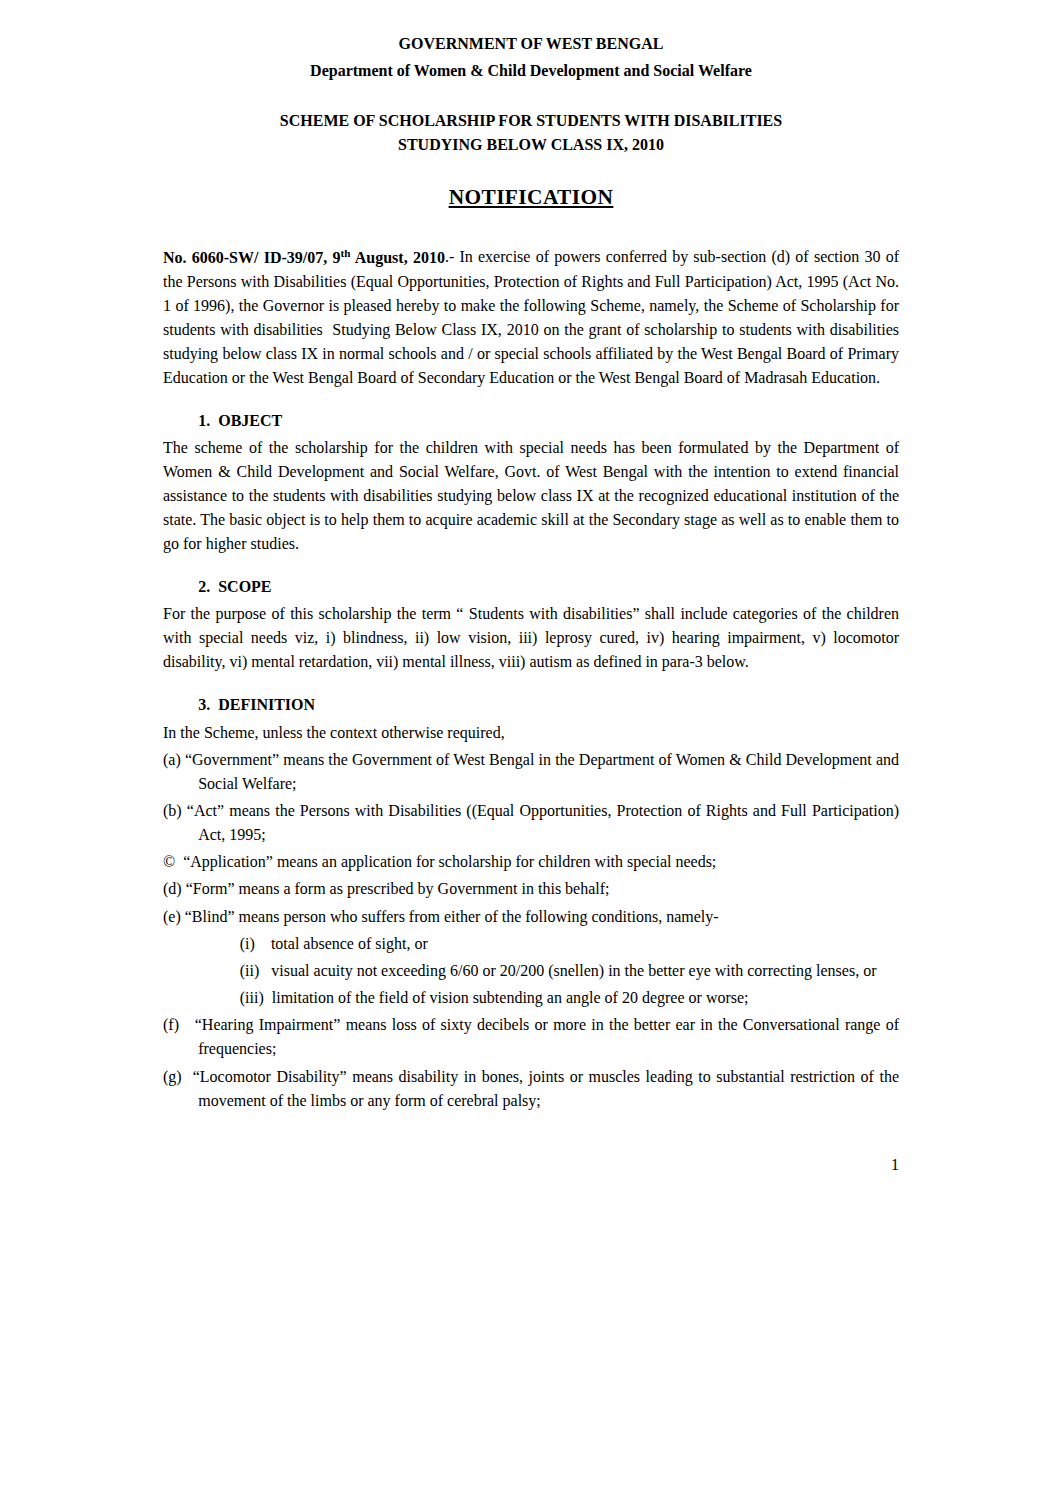GOVERNMENT OF WEST BENGAL
Department of Women & Child Development and Social Welfare
SCHEME OF SCHOLARSHIP FOR STUDENTS WITH DISABILITIES
STUDYING BELOW CLASS IX, 2010
NOTIFICATION
No. 6060-SW/ ID-39/07, 9th August, 2010.- In exercise of powers conferred by sub-section (d) of section 30 of the Persons with Disabilities (Equal Opportunities, Protection of Rights and Full Participation) Act, 1995 (Act No. 1 of 1996), the Governor is pleased hereby to make the following Scheme, namely, the Scheme of Scholarship for students with disabilities Studying Below Class IX, 2010 on the grant of scholarship to students with disabilities studying below class IX in normal schools and / or special schools affiliated by the West Bengal Board of Primary Education or the West Bengal Board of Secondary Education or the West Bengal Board of Madrasah Education.
1. OBJECT
The scheme of the scholarship for the children with special needs has been formulated by the Department of Women & Child Development and Social Welfare, Govt. of West Bengal with the intention to extend financial assistance to the students with disabilities studying below class IX at the recognized educational institution of the state. The basic object is to help them to acquire academic skill at the Secondary stage as well as to enable them to go for higher studies.
2. SCOPE
For the purpose of this scholarship the term “ Students with disabilities” shall include categories of the children with special needs viz, i) blindness, ii) low vision, iii) leprosy cured, iv) hearing impairment, v) locomotor disability, vi) mental retardation, vii) mental illness, viii) autism as defined in para-3 below.
3. DEFINITION
In the Scheme, unless the context otherwise required,
(a) “Government” means the Government of West Bengal in the Department of Women & Child Development and Social Welfare;
(b) “Act” means the Persons with Disabilities ((Equal Opportunities, Protection of Rights and Full Participation) Act, 1995;
© “Application” means an application for scholarship for children with special needs;
(d) “Form” means a form as prescribed by Government in this behalf;
(e) “Blind” means person who suffers from either of the following conditions, namely-
(i) total absence of sight, or
(ii) visual acuity not exceeding 6/60 or 20/200 (snellen) in the better eye with correcting lenses, or
(iii) limitation of the field of vision subtending an angle of 20 degree or worse;
(f) “Hearing Impairment” means loss of sixty decibels or more in the better ear in the Conversational range of frequencies;
(g) “Locomotor Disability” means disability in bones, joints or muscles leading to substantial restriction of the movement of the limbs or any form of cerebral palsy;
1